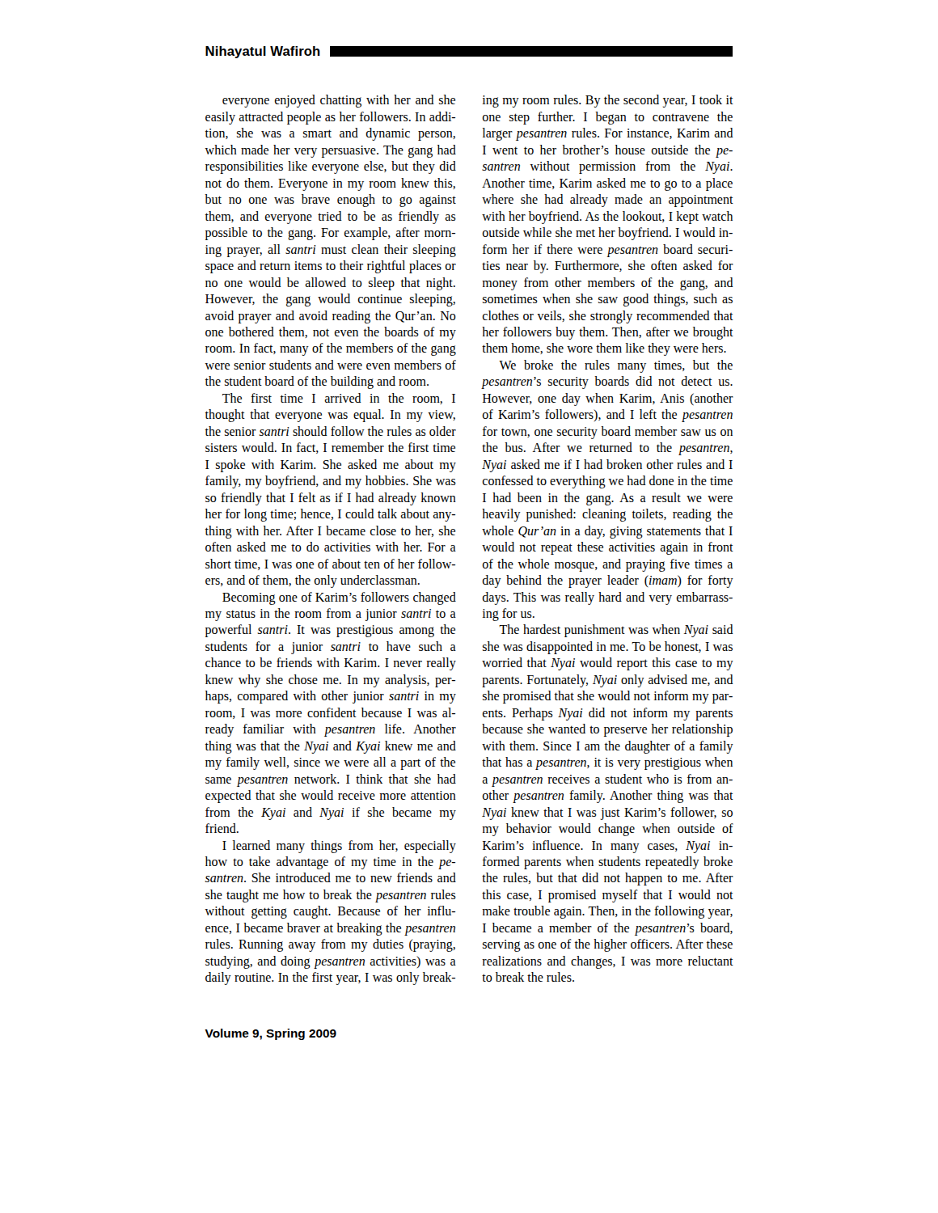Nihayatul Wafiroh
everyone enjoyed chatting with her and she easily attracted people as her followers. In addition, she was a smart and dynamic person, which made her very persuasive. The gang had responsibilities like everyone else, but they did not do them. Everyone in my room knew this, but no one was brave enough to go against them, and everyone tried to be as friendly as possible to the gang. For example, after morning prayer, all santri must clean their sleeping space and return items to their rightful places or no one would be allowed to sleep that night. However, the gang would continue sleeping, avoid prayer and avoid reading the Qur’an. No one bothered them, not even the boards of my room. In fact, many of the members of the gang were senior students and were even members of the student board of the building and room.
The first time I arrived in the room, I thought that everyone was equal. In my view, the senior santri should follow the rules as older sisters would. In fact, I remember the first time I spoke with Karim. She asked me about my family, my boyfriend, and my hobbies. She was so friendly that I felt as if I had already known her for long time; hence, I could talk about anything with her. After I became close to her, she often asked me to do activities with her. For a short time, I was one of about ten of her followers, and of them, the only underclassman.
Becoming one of Karim’s followers changed my status in the room from a junior santri to a powerful santri. It was prestigious among the students for a junior santri to have such a chance to be friends with Karim. I never really knew why she chose me. In my analysis, perhaps, compared with other junior santri in my room, I was more confident because I was already familiar with pesantren life. Another thing was that the Nyai and Kyai knew me and my family well, since we were all a part of the same pesantren network. I think that she had expected that she would receive more attention from the Kyai and Nyai if she became my friend.
I learned many things from her, especially how to take advantage of my time in the pesantren. She introduced me to new friends and she taught me how to break the pesantren rules without getting caught. Because of her influence, I became braver at breaking the pesantren rules. Running away from my duties (praying, studying, and doing pesantren activities) was a daily routine. In the first year, I was only breaking my room rules. By the second year, I took it one step further. I began to contravene the larger pesantren rules. For instance, Karim and I went to her brother’s house outside the pesantren without permission from the Nyai. Another time, Karim asked me to go to a place where she had already made an appointment with her boyfriend. As the lookout, I kept watch outside while she met her boyfriend. I would inform her if there were pesantren board securities near by. Furthermore, she often asked for money from other members of the gang, and sometimes when she saw good things, such as clothes or veils, she strongly recommended that her followers buy them. Then, after we brought them home, she wore them like they were hers.
We broke the rules many times, but the pesantren’s security boards did not detect us. However, one day when Karim, Anis (another of Karim’s followers), and I left the pesantren for town, one security board member saw us on the bus. After we returned to the pesantren, Nyai asked me if I had broken other rules and I confessed to everything we had done in the time I had been in the gang. As a result we were heavily punished: cleaning toilets, reading the whole Qur’an in a day, giving statements that I would not repeat these activities again in front of the whole mosque, and praying five times a day behind the prayer leader (imam) for forty days. This was really hard and very embarrassing for us.
The hardest punishment was when Nyai said she was disappointed in me. To be honest, I was worried that Nyai would report this case to my parents. Fortunately, Nyai only advised me, and she promised that she would not inform my parents. Perhaps Nyai did not inform my parents because she wanted to preserve her relationship with them. Since I am the daughter of a family that has a pesantren, it is very prestigious when a pesantren receives a student who is from another pesantren family. Another thing was that Nyai knew that I was just Karim’s follower, so my behavior would change when outside of Karim’s influence. In many cases, Nyai informed parents when students repeatedly broke the rules, but that did not happen to me. After this case, I promised myself that I would not make trouble again. Then, in the following year, I became a member of the pesantren’s board, serving as one of the higher officers. After these realizations and changes, I was more reluctant to break the rules.
Volume 9, Spring 2009